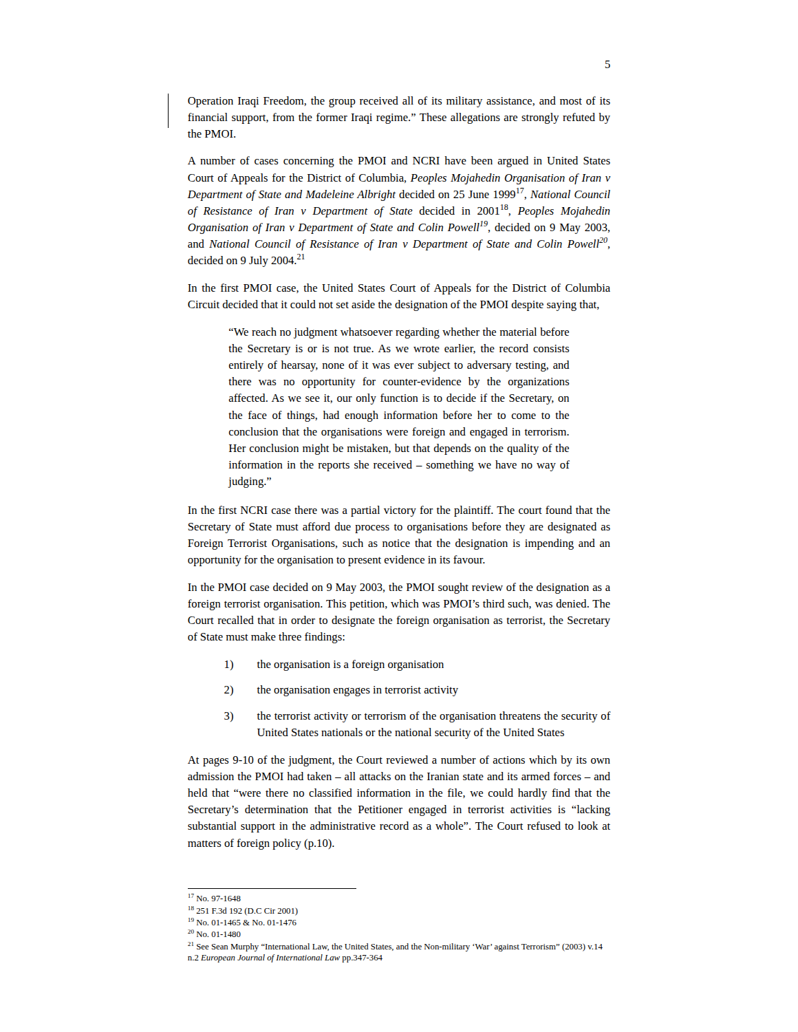5
Operation Iraqi Freedom, the group received all of its military assistance, and most of its financial support, from the former Iraqi regime.” These allegations are strongly refuted by the PMOI.
A number of cases concerning the PMOI and NCRI have been argued in United States Court of Appeals for the District of Columbia, Peoples Mojahedin Organisation of Iran v Department of State and Madeleine Albright decided on 25 June 199917, National Council of Resistance of Iran v Department of State decided in 200118, Peoples Mojahedin Organisation of Iran v Department of State and Colin Powell19, decided on 9 May 2003, and National Council of Resistance of Iran v Department of State and Colin Powell20, decided on 9 July 2004.21
In the first PMOI case, the United States Court of Appeals for the District of Columbia Circuit decided that it could not set aside the designation of the PMOI despite saying that,
“We reach no judgment whatsoever regarding whether the material before the Secretary is or is not true. As we wrote earlier, the record consists entirely of hearsay, none of it was ever subject to adversary testing, and there was no opportunity for counter-evidence by the organizations affected. As we see it, our only function is to decide if the Secretary, on the face of things, had enough information before her to come to the conclusion that the organisations were foreign and engaged in terrorism. Her conclusion might be mistaken, but that depends on the quality of the information in the reports she received – something we have no way of judging.”
In the first NCRI case there was a partial victory for the plaintiff. The court found that the Secretary of State must afford due process to organisations before they are designated as Foreign Terrorist Organisations, such as notice that the designation is impending and an opportunity for the organisation to present evidence in its favour.
In the PMOI case decided on 9 May 2003, the PMOI sought review of the designation as a foreign terrorist organisation. This petition, which was PMOI’s third such, was denied. The Court recalled that in order to designate the foreign organisation as terrorist, the Secretary of State must make three findings:
1) the organisation is a foreign organisation
2) the organisation engages in terrorist activity
3) the terrorist activity or terrorism of the organisation threatens the security of United States nationals or the national security of the United States
At pages 9-10 of the judgment, the Court reviewed a number of actions which by its own admission the PMOI had taken – all attacks on the Iranian state and its armed forces – and held that “were there no classified information in the file, we could hardly find that the Secretary’s determination that the Petitioner engaged in terrorist activities is “lacking substantial support in the administrative record as a whole”. The Court refused to look at matters of foreign policy (p.10).
17 No. 97-1648
18 251 F.3d 192 (D.C Cir 2001)
19 No. 01-1465 & No. 01-1476
20 No. 01-1480
21 See Sean Murphy “International Law, the United States, and the Non-military ‘War’ against Terrorism” (2003) v.14 n.2 European Journal of International Law pp.347-364